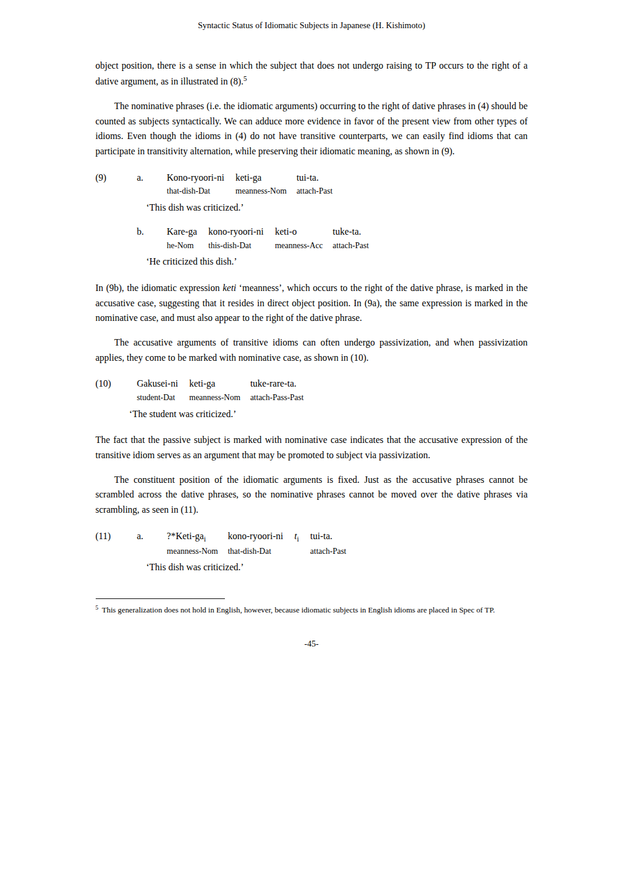Syntactic Status of Idiomatic Subjects in Japanese (H. Kishimoto)
object position, there is a sense in which the subject that does not undergo raising to TP occurs to the right of a dative argument, as in illustrated in (8).5
The nominative phrases (i.e. the idiomatic arguments) occurring to the right of dative phrases in (4) should be counted as subjects syntactically. We can adduce more evidence in favor of the present view from other types of idioms. Even though the idioms in (4) do not have transitive counterparts, we can easily find idioms that can participate in transitivity alternation, while preserving their idiomatic meaning, as shown in (9).
| (9) | a. | Kono-ryoori-ni | keti-ga | tui-ta. |
| | | that-dish-Dat | meanness-Nom | attach-Past |
‘This dish was criticized.’
| | b. | Kare-ga | kono-ryoori-ni | keti-o | tuke-ta. |
| | | he-Nom | this-dish-Dat | meanness-Acc | attach-Past |
‘He criticized this dish.’
In (9b), the idiomatic expression keti ‘meanness’, which occurs to the right of the dative phrase, is marked in the accusative case, suggesting that it resides in direct object position. In (9a), the same expression is marked in the nominative case, and must also appear to the right of the dative phrase.
The accusative arguments of transitive idioms can often undergo passivization, and when passivization applies, they come to be marked with nominative case, as shown in (10).
| (10) | Gakusei-ni | keti-ga | tuke-rare-ta. |
| | student-Dat | meanness-Nom | attach-Pass-Past |
‘The student was criticized.’
The fact that the passive subject is marked with nominative case indicates that the accusative expression of the transitive idiom serves as an argument that may be promoted to subject via passivization.
The constituent position of the idiomatic arguments is fixed. Just as the accusative phrases cannot be scrambled across the dative phrases, so the nominative phrases cannot be moved over the dative phrases via scrambling, as seen in (11).
| (11) | a. | ?*Keti-ga i | kono-ryoori-ni | t i | tui-ta. |
| | | meanness-Nom | that-dish-Dat | | attach-Past |
‘This dish was criticized.’
5 This generalization does not hold in English, however, because idiomatic subjects in English idioms are placed in Spec of TP.
-45-